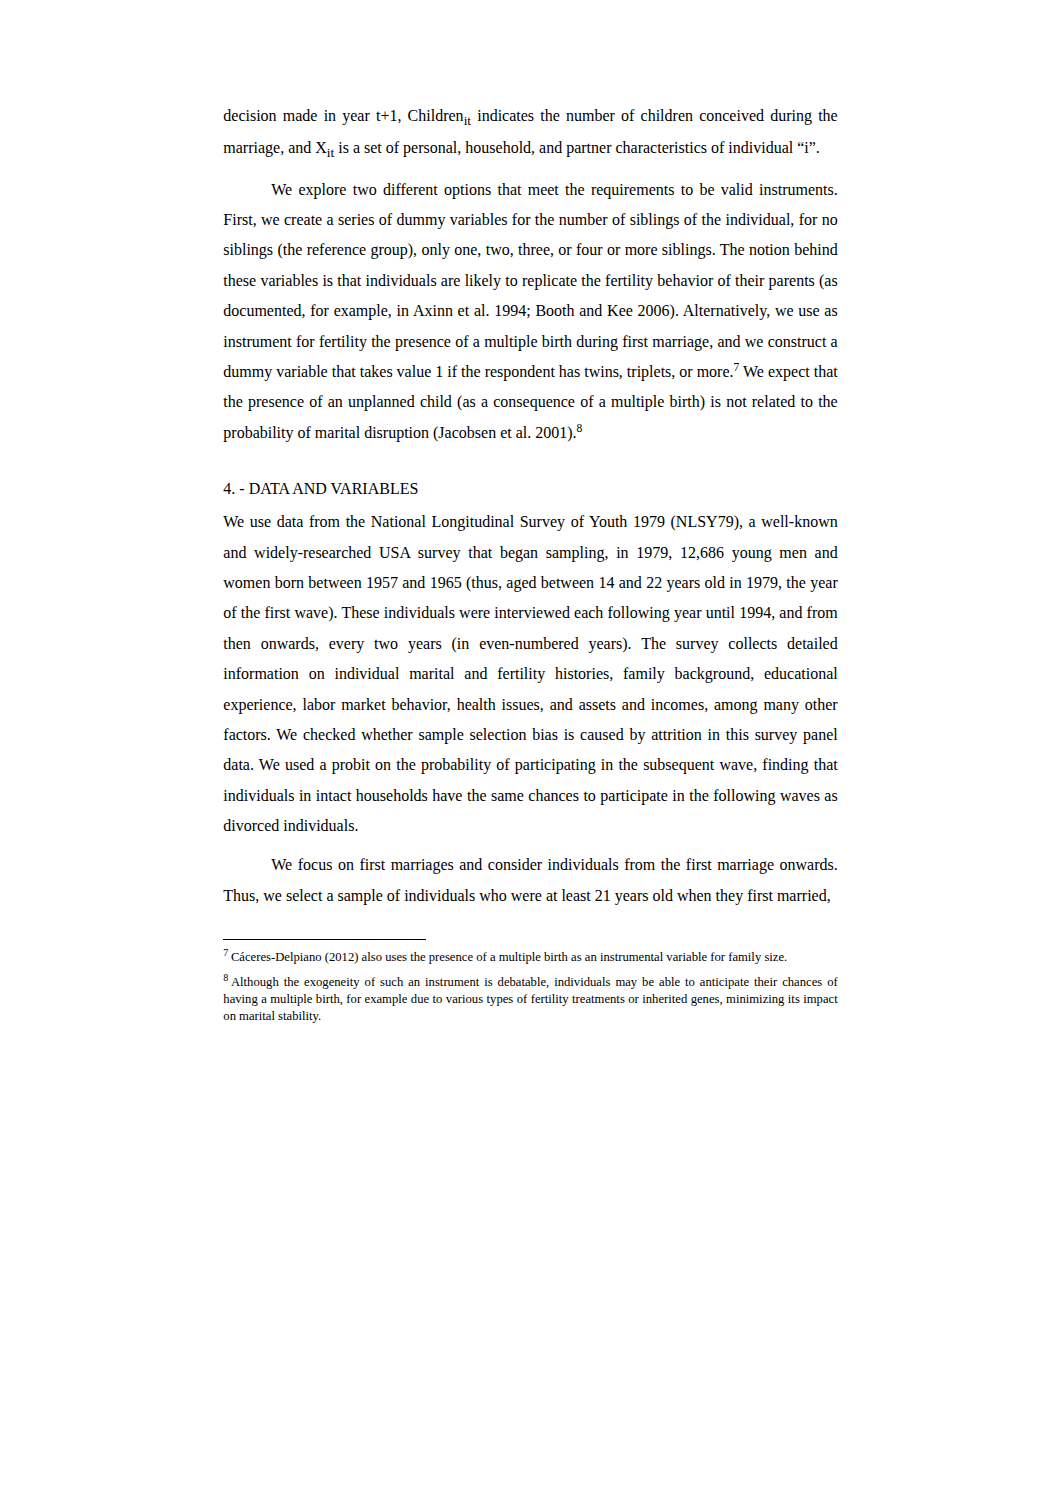decision made in year t+1, Childrenit indicates the number of children conceived during the marriage, and Xit is a set of personal, household, and partner characteristics of individual “i”.
We explore two different options that meet the requirements to be valid instruments. First, we create a series of dummy variables for the number of siblings of the individual, for no siblings (the reference group), only one, two, three, or four or more siblings. The notion behind these variables is that individuals are likely to replicate the fertility behavior of their parents (as documented, for example, in Axinn et al. 1994; Booth and Kee 2006). Alternatively, we use as instrument for fertility the presence of a multiple birth during first marriage, and we construct a dummy variable that takes value 1 if the respondent has twins, triplets, or more.7 We expect that the presence of an unplanned child (as a consequence of a multiple birth) is not related to the probability of marital disruption (Jacobsen et al. 2001).8
4. - DATA AND VARIABLES
We use data from the National Longitudinal Survey of Youth 1979 (NLSY79), a well-known and widely-researched USA survey that began sampling, in 1979, 12,686 young men and women born between 1957 and 1965 (thus, aged between 14 and 22 years old in 1979, the year of the first wave). These individuals were interviewed each following year until 1994, and from then onwards, every two years (in even-numbered years). The survey collects detailed information on individual marital and fertility histories, family background, educational experience, labor market behavior, health issues, and assets and incomes, among many other factors. We checked whether sample selection bias is caused by attrition in this survey panel data. We used a probit on the probability of participating in the subsequent wave, finding that individuals in intact households have the same chances to participate in the following waves as divorced individuals.
We focus on first marriages and consider individuals from the first marriage onwards. Thus, we select a sample of individuals who were at least 21 years old when they first married,
7 Cáceres-Delpiano (2012) also uses the presence of a multiple birth as an instrumental variable for family size.
8 Although the exogeneity of such an instrument is debatable, individuals may be able to anticipate their chances of having a multiple birth, for example due to various types of fertility treatments or inherited genes, minimizing its impact on marital stability.